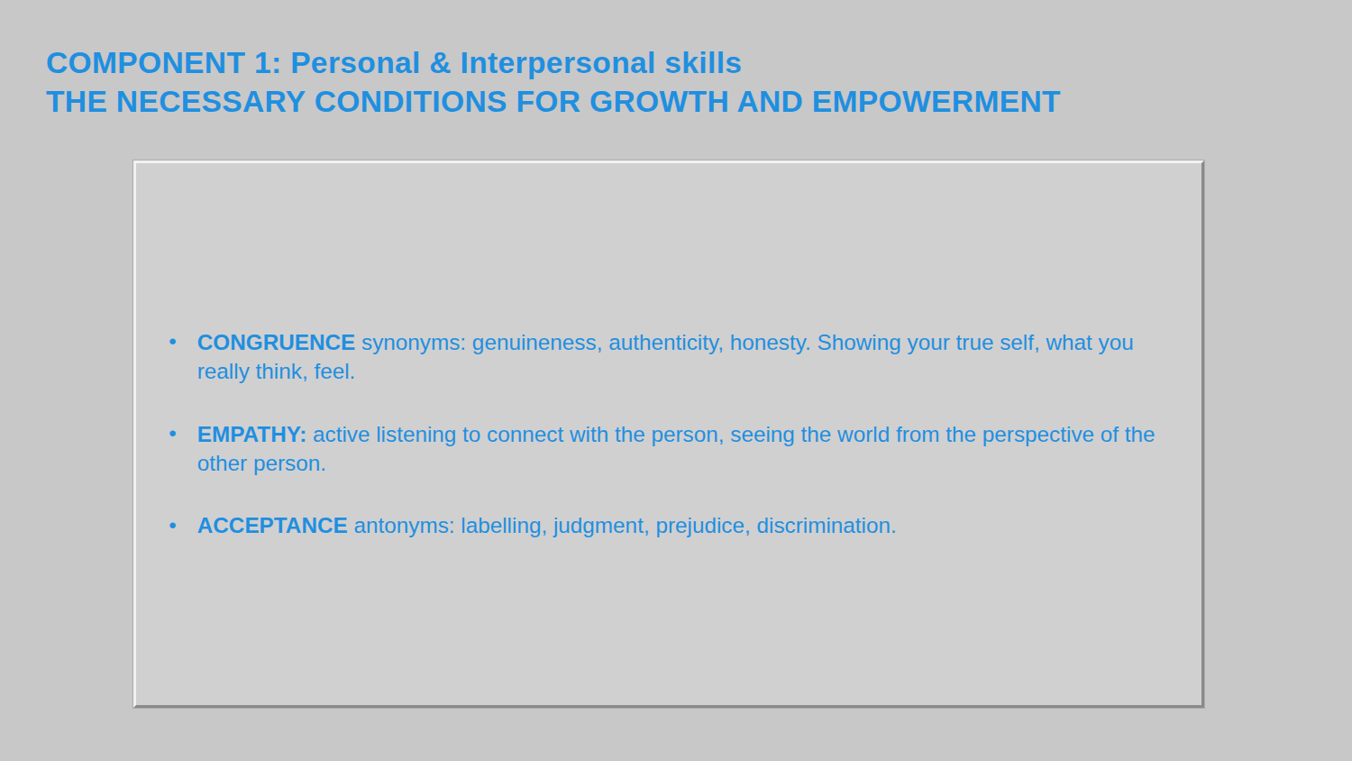COMPONENT 1: Personal & Interpersonal skills THE NECESSARY CONDITIONS FOR GROWTH AND EMPOWERMENT
CONGRUENCE synonyms: genuineness, authenticity, honesty. Showing your true self, what you really think, feel.
EMPATHY: active listening to connect with the person, seeing the world from the perspective of the other person.
ACCEPTANCE antonyms: labelling, judgment, prejudice, discrimination.